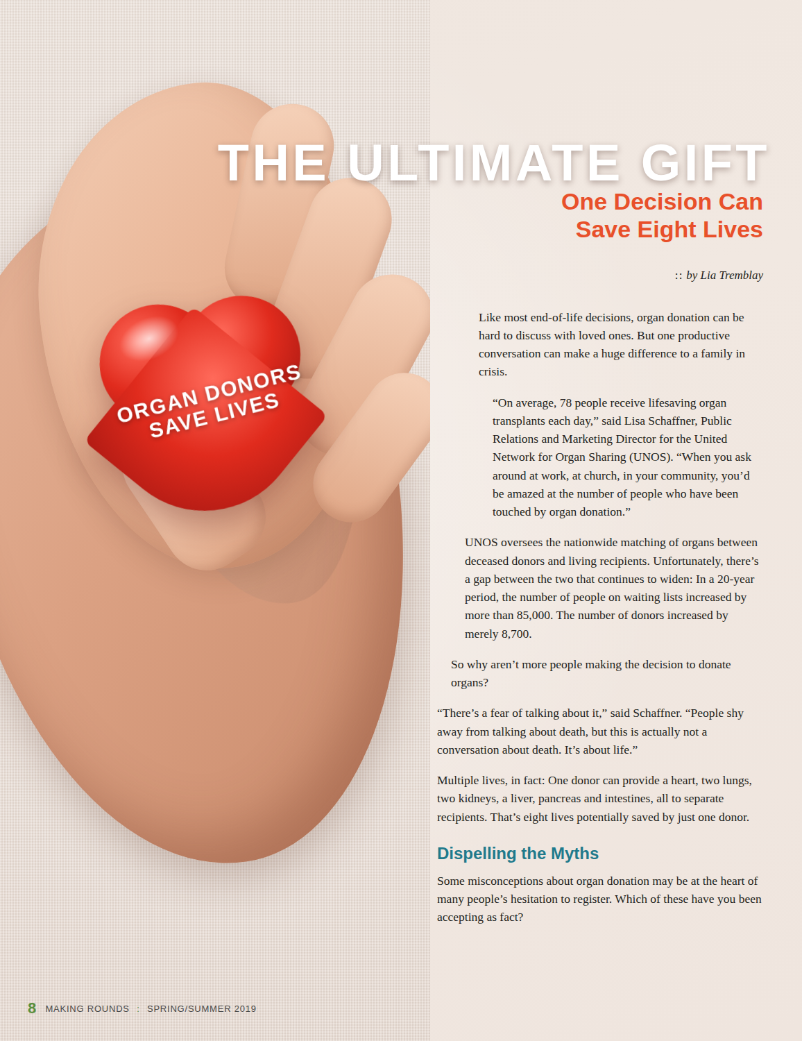ORGAN DONORSSAVE LIVES
THE ULTIMATE GIFT
One Decision Can
Save Eight Lives
:: by Lia Tremblay
Like most end-of-life decisions, organ donation can be hard to discuss with loved ones. But one productive conversation can make a huge difference to a family in crisis.
“On average, 78 people receive lifesaving organ transplants each day,” said Lisa Schaffner, Public Relations and Marketing Director for the United Network for Organ Sharing (UNOS). “When you ask around at work, at church, in your community, you’d be amazed at the number of people who have been touched by organ donation.”
UNOS oversees the nationwide matching of organs between deceased donors and living recipients. Unfortunately, there’s a gap between the two that continues to widen: In a 20-year period, the number of people on waiting lists increased by more than 85,000. The number of donors increased by merely 8,700.
So why aren’t more people making the decision to donate organs?
“There’s a fear of talking about it,” said Schaffner. “People shy away from talking about death, but this is actually not a conversation about death. It’s about life.”
Multiple lives, in fact: One donor can provide a heart, two lungs, two kidneys, a liver, pancreas and intestines, all to separate recipients. That’s eight lives potentially saved by just one donor.
Dispelling the Myths
Some misconceptions about organ donation may be at the heart of many people’s hesitation to register. Which of these have you been accepting as fact?
8 MAKING ROUNDS : SPRING/SUMMER 2019